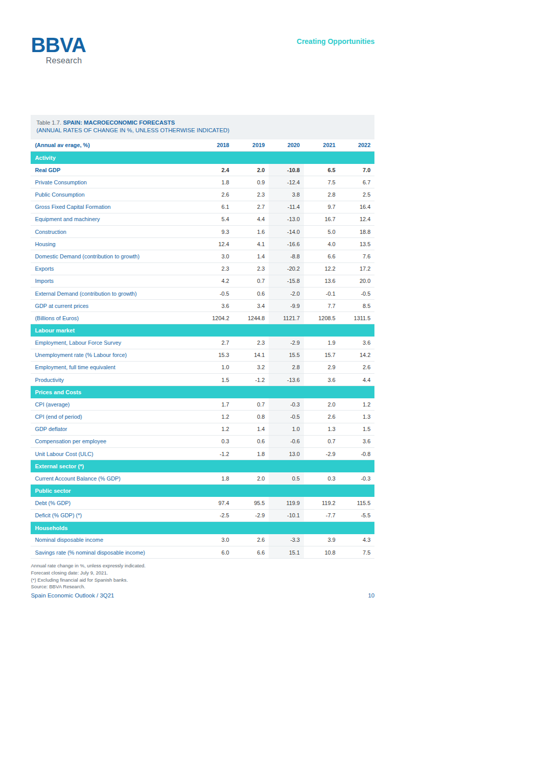BBVA
Research
Creating Opportunities
Table 1.7. SPAIN: MACROECONOMIC FORECASTS
(ANNUAL RATES OF CHANGE IN %, UNLESS OTHERWISE INDICATED)
| (Annual av erage, %) | 2018 | 2019 | 2020 | 2021 | 2022 |
| --- | --- | --- | --- | --- | --- |
| Activity |
| Real GDP | 2.4 | 2.0 | -10.8 | 6.5 | 7.0 |
| Private Consumption | 1.8 | 0.9 | -12.4 | 7.5 | 6.7 |
| Public Consumption | 2.6 | 2.3 | 3.8 | 2.8 | 2.5 |
| Gross Fixed Capital Formation | 6.1 | 2.7 | -11.4 | 9.7 | 16.4 |
| Equipment and machinery | 5.4 | 4.4 | -13.0 | 16.7 | 12.4 |
| Construction | 9.3 | 1.6 | -14.0 | 5.0 | 18.8 |
| Housing | 12.4 | 4.1 | -16.6 | 4.0 | 13.5 |
| Domestic Demand (contribution to growth) | 3.0 | 1.4 | -8.8 | 6.6 | 7.6 |
| Exports | 2.3 | 2.3 | -20.2 | 12.2 | 17.2 |
| Imports | 4.2 | 0.7 | -15.8 | 13.6 | 20.0 |
| External Demand (contribution to growth) | -0.5 | 0.6 | -2.0 | -0.1 | -0.5 |
| GDP at current prices | 3.6 | 3.4 | -9.9 | 7.7 | 8.5 |
| (Billions of Euros) | 1204.2 | 1244.8 | 1121.7 | 1208.5 | 1311.5 |
| Labour market |
| Employment, Labour Force Survey | 2.7 | 2.3 | -2.9 | 1.9 | 3.6 |
| Unemployment rate (% Labour force) | 15.3 | 14.1 | 15.5 | 15.7 | 14.2 |
| Employment, full time equivalent | 1.0 | 3.2 | 2.8 | 2.9 | 2.6 |
| Productivity | 1.5 | -1.2 | -13.6 | 3.6 | 4.4 |
| Prices and Costs |
| CPI (average) | 1.7 | 0.7 | -0.3 | 2.0 | 1.2 |
| CPI (end of period) | 1.2 | 0.8 | -0.5 | 2.6 | 1.3 |
| GDP deflator | 1.2 | 1.4 | 1.0 | 1.3 | 1.5 |
| Compensation per employee | 0.3 | 0.6 | -0.6 | 0.7 | 3.6 |
| Unit Labour Cost (ULC) | -1.2 | 1.8 | 13.0 | -2.9 | -0.8 |
| External sector (*) |
| Current Account Balance (% GDP) | 1.8 | 2.0 | 0.5 | 0.3 | -0.3 |
| Public sector |
| Debt (% GDP) | 97.4 | 95.5 | 119.9 | 119.2 | 115.5 |
| Deficit (% GDP) (*) | -2.5 | -2.9 | -10.1 | -7.7 | -5.5 |
| Households |
| Nominal disposable income | 3.0 | 2.6 | -3.3 | 3.9 | 4.3 |
| Savings rate (% nominal disposable income) | 6.0 | 6.6 | 15.1 | 10.8 | 7.5 |
Annual rate change in %, unless expressly indicated.
Forecast closing date: July 9, 2021.
(*) Excluding financial aid for Spanish banks.
Source: BBVA Research.
Spain Economic Outlook / 3Q21
10